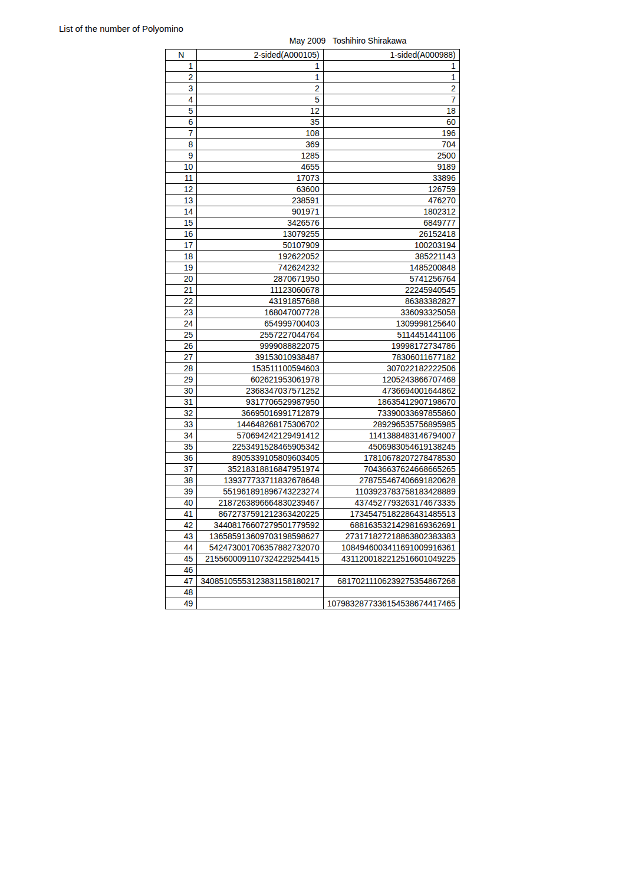List of the number of Polyomino
May 2009 Toshihiro Shirakawa
| N | 2-sided(A000105) | 1-sided(A000988) |
| --- | --- | --- |
| 1 | 1 | 1 |
| 2 | 1 | 1 |
| 3 | 2 | 2 |
| 4 | 5 | 7 |
| 5 | 12 | 18 |
| 6 | 35 | 60 |
| 7 | 108 | 196 |
| 8 | 369 | 704 |
| 9 | 1285 | 2500 |
| 10 | 4655 | 9189 |
| 11 | 17073 | 33896 |
| 12 | 63600 | 126759 |
| 13 | 238591 | 476270 |
| 14 | 901971 | 1802312 |
| 15 | 3426576 | 6849777 |
| 16 | 13079255 | 26152418 |
| 17 | 50107909 | 100203194 |
| 18 | 192622052 | 385221143 |
| 19 | 742624232 | 1485200848 |
| 20 | 2870671950 | 5741256764 |
| 21 | 11123060678 | 22245940545 |
| 22 | 43191857688 | 86383382827 |
| 23 | 168047007728 | 336093325058 |
| 24 | 654999700403 | 1309998125640 |
| 25 | 2557227044764 | 5114451441106 |
| 26 | 9999088822075 | 19998172734786 |
| 27 | 39153010938487 | 78306011677182 |
| 28 | 153511100594603 | 307022182222506 |
| 29 | 602621953061978 | 1205243866707468 |
| 30 | 2368347037571252 | 4736694001644862 |
| 31 | 9317706529987950 | 18635412907198670 |
| 32 | 36695016991712879 | 73390033697855860 |
| 33 | 144648268175306702 | 289296535756895985 |
| 34 | 570694242129491412 | 1141388483146794007 |
| 35 | 2253491528465905342 | 4506983054619138245 |
| 36 | 8905339105809603405 | 17810678207278478530 |
| 37 | 35218318816847951974 | 70436637624668665265 |
| 38 | 139377733711832678648 | 278755467406691820628 |
| 39 | 551961891896743223274 | 1103923783758183428889 |
| 40 | 2187263896664830239467 | 4374527793263174673335 |
| 41 | 8672737591212363420225 | 17345475182286431485513 |
| 42 | 34408176607279501779592 | 68816353214298169362691 |
| 43 | 136585913609703198598627 | 273171827218863802383383 |
| 44 | 542473001706357882732070 | 1084946003411691009916361 |
| 45 | 2155600091107324229254415 | 4311200182212516601049225 |
| 46 | | |
| 47 | 34085105553123831158180217 | 68170211106239275354867268 |
| 48 | | |
| 49 | | 1079832877336154538674417465 |